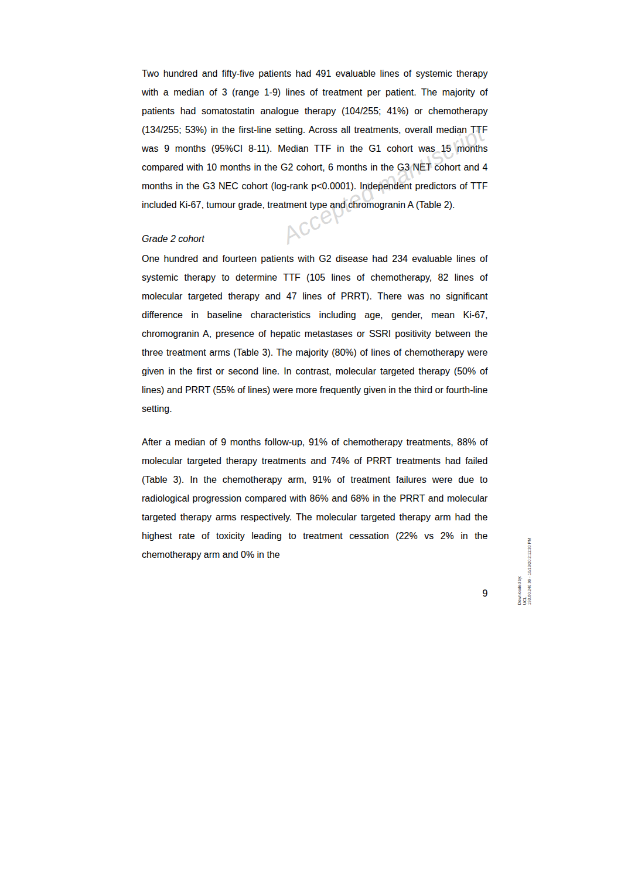Accepted manuscript
Two hundred and fifty-five patients had 491 evaluable lines of systemic therapy with a median of 3 (range 1-9) lines of treatment per patient. The majority of patients had somatostatin analogue therapy (104/255; 41%) or chemotherapy (134/255; 53%) in the first-line setting. Across all treatments, overall median TTF was 9 months (95%CI 8-11). Median TTF in the G1 cohort was 15 months compared with 10 months in the G2 cohort, 6 months in the G3 NET cohort and 4 months in the G3 NEC cohort (log-rank p<0.0001). Independent predictors of TTF included Ki-67, tumour grade, treatment type and chromogranin A (Table 2).
Grade 2 cohort
One hundred and fourteen patients with G2 disease had 234 evaluable lines of systemic therapy to determine TTF (105 lines of chemotherapy, 82 lines of molecular targeted therapy and 47 lines of PRRT). There was no significant difference in baseline characteristics including age, gender, mean Ki-67, chromogranin A, presence of hepatic metastases or SSRI positivity between the three treatment arms (Table 3). The majority (80%) of lines of chemotherapy were given in the first or second line. In contrast, molecular targeted therapy (50% of lines) and PRRT (55% of lines) were more frequently given in the third or fourth-line setting.
After a median of 9 months follow-up, 91% of chemotherapy treatments, 88% of molecular targeted therapy treatments and 74% of PRRT treatments had failed (Table 3). In the chemotherapy arm, 91% of treatment failures were due to radiological progression compared with 86% and 68% in the PRRT and molecular targeted therapy arms respectively. The molecular targeted therapy arm had the highest rate of toxicity leading to treatment cessation (22% vs 2% in the chemotherapy arm and 0% in the
9
Downloaded by:
UCL
193.60.240.99 - 10/13/20 2:11:30 PM